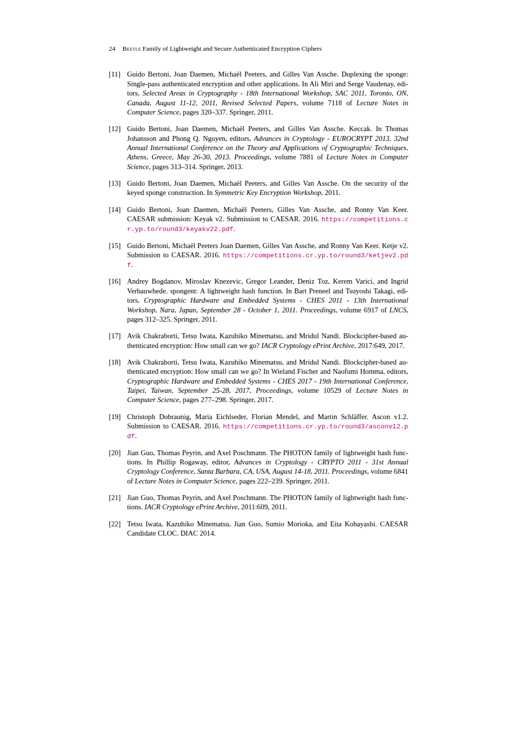24 Beetle Family of Lightweight and Secure Authenticated Encryption Ciphers
[11] Guido Bertoni, Joan Daemen, Michaël Peeters, and Gilles Van Assche. Duplexing the sponge: Single-pass authenticated encryption and other applications. In Ali Miri and Serge Vaudenay, editors, Selected Areas in Cryptography - 18th International Workshop, SAC 2011, Toronto, ON, Canada, August 11-12, 2011, Revised Selected Papers, volume 7118 of Lecture Notes in Computer Science, pages 320–337. Springer, 2011.
[12] Guido Bertoni, Joan Daemen, Michaël Peeters, and Gilles Van Assche. Keccak. In Thomas Johansson and Phong Q. Nguyen, editors, Advances in Cryptology - EUROCRYPT 2013, 32nd Annual International Conference on the Theory and Applications of Cryptographic Techniques, Athens, Greece, May 26-30, 2013. Proceedings, volume 7881 of Lecture Notes in Computer Science, pages 313–314. Springer, 2013.
[13] Guido Bertoni, Joan Daemen, Michaël Peeters, and Gilles Van Assche. On the security of the keyed sponge construction. In Symmetric Key Encryption Workshop, 2011.
[14] Guido Bertoni, Joan Daemen, Michaël Peeters, Gilles Van Assche, and Ronny Van Keer. CAESAR submission: Keyak v2. Submission to CAESAR. 2016. https://competitions.cr.yp.to/round3/keyakv22.pdf.
[15] Guido Bertoni, Michaël Peeters Joan Daemen, Gilles Van Assche, and Ronny Van Keer. Ketje v2. Submission to CAESAR. 2016. https://competitions.cr.yp.to/round3/ketjev2.pdf.
[16] Andrey Bogdanov, Miroslav Knezevic, Gregor Leander, Deniz Toz, Kerem Varici, and Ingrid Verbauwhede. spongent: A lightweight hash function. In Bart Preneel and Tsuyoshi Takagi, editors, Cryptographic Hardware and Embedded Systems - CHES 2011 - 13th International Workshop, Nara, Japan, September 28 - October 1, 2011. Proceedings, volume 6917 of LNCS, pages 312–325. Springer, 2011.
[17] Avik Chakraborti, Tetsu Iwata, Kazuhiko Minematsu, and Mridul Nandi. Blockcipher-based authenticated encryption: How small can we go? IACR Cryptology ePrint Archive, 2017:649, 2017.
[18] Avik Chakraborti, Tetsu Iwata, Kazuhiko Minematsu, and Mridul Nandi. Blockcipher-based authenticated encryption: How small can we go? In Wieland Fischer and Naofumi Homma, editors, Cryptographic Hardware and Embedded Systems - CHES 2017 - 19th International Conference, Taipei, Taiwan, September 25-28, 2017, Proceedings, volume 10529 of Lecture Notes in Computer Science, pages 277–298. Springer, 2017.
[19] Christoph Dobraunig, Maria Eichlseder, Florian Mendel, and Martin Schläffer. Ascon v1.2. Submission to CAESAR. 2016. https://competitions.cr.yp.to/round3/asconv12.pdf.
[20] Jian Guo, Thomas Peyrin, and Axel Poschmann. The PHOTON family of lightweight hash functions. In Phillip Rogaway, editor, Advances in Cryptology - CRYPTO 2011 - 31st Annual Cryptology Conference, Santa Barbara, CA, USA, August 14-18, 2011. Proceedings, volume 6841 of Lecture Notes in Computer Science, pages 222–239. Springer, 2011.
[21] Jian Guo, Thomas Peyrin, and Axel Poschmann. The PHOTON family of lightweight hash functions. IACR Cryptology ePrint Archive, 2011:609, 2011.
[22] Tetsu Iwata, Kazuhiko Minematsu, Jian Guo, Sumio Morioka, and Eita Kobayashi. CAESAR Candidate CLOC. DIAC 2014.